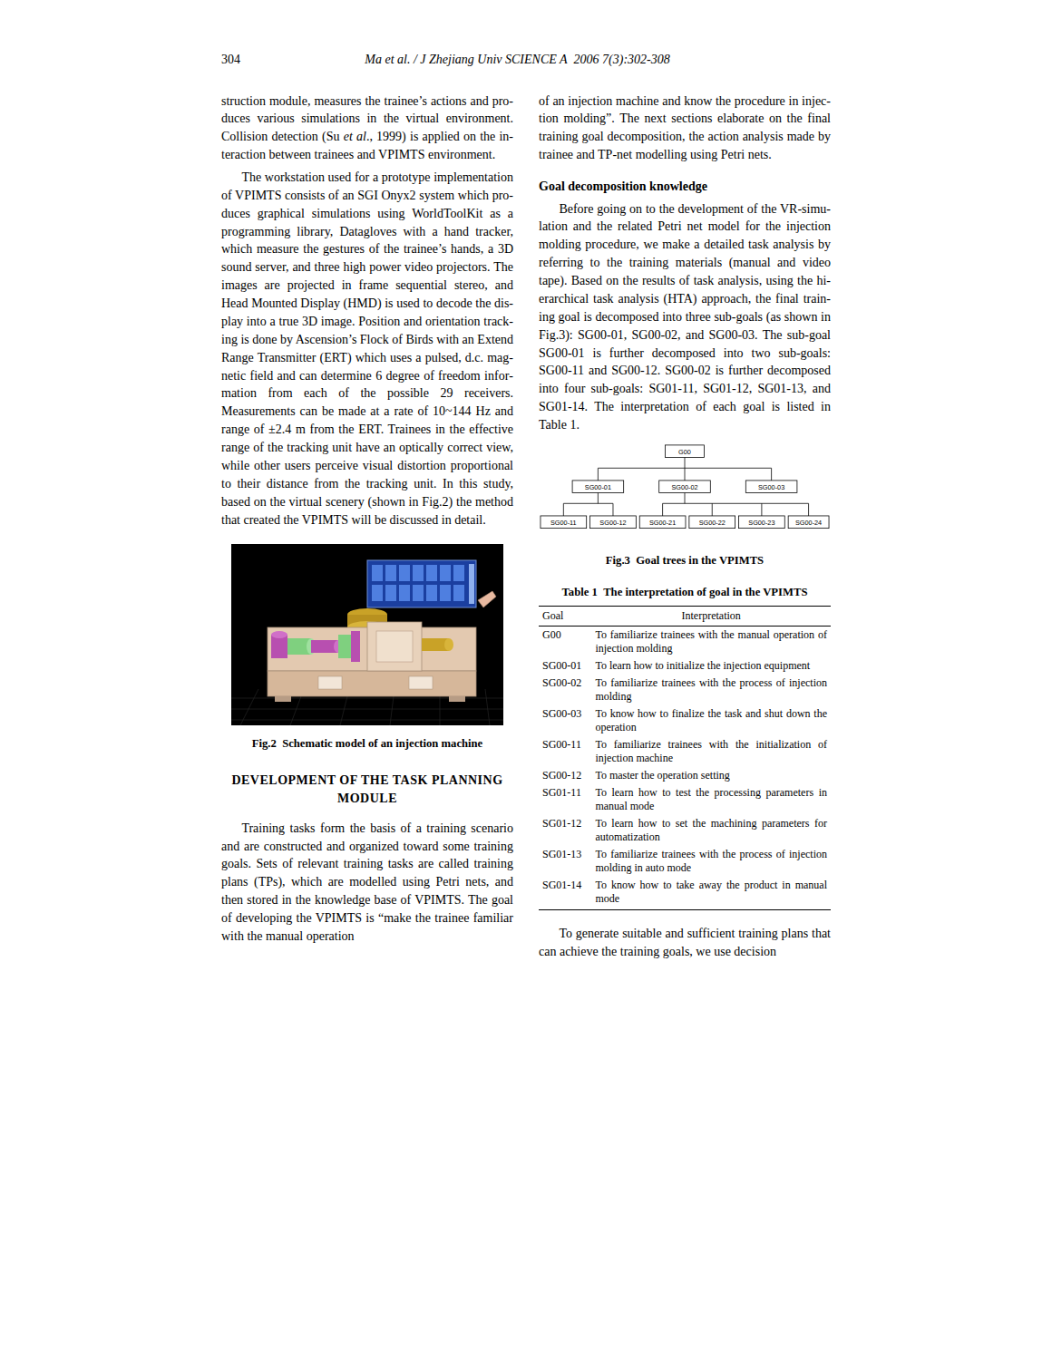304 Ma et al. / J Zhejiang Univ SCIENCE A 2006 7(3):302-308
struction module, measures the trainee’s actions and produces various simulations in the virtual environment. Collision detection (Su et al., 1999) is applied on the interaction between trainees and VPIMTS environment.
The workstation used for a prototype implementation of VPIMTS consists of an SGI Onyx2 system which produces graphical simulations using WorldToolKit as a programming library, Datagloves with a hand tracker, which measure the gestures of the trainee’s hands, a 3D sound server, and three high power video projectors. The images are projected in frame sequential stereo, and Head Mounted Display (HMD) is used to decode the display into a true 3D image. Position and orientation tracking is done by Ascension’s Flock of Birds with an Extend Range Transmitter (ERT) which uses a pulsed, d.c. magnetic field and can determine 6 degree of freedom information from each of the possible 29 receivers. Measurements can be made at a rate of 10~144 Hz and range of ±2.4 m from the ERT. Trainees in the effective range of the tracking unit have an optically correct view, while other users perceive visual distortion proportional to their distance from the tracking unit. In this study, based on the virtual scenery (shown in Fig.2) the method that created the VPIMTS will be discussed in detail.
Fig.2 Schematic model of an injection machine
Development of the task planning module
Training tasks form the basis of a training scenario and are constructed and organized toward some training goals. Sets of relevant training tasks are called training plans (TPs), which are modelled using Petri nets, and then stored in the knowledge base of VPIMTS. The goal of developing the VPIMTS is “make the trainee familiar with the manual operation
of an injection machine and know the procedure in injection molding”. The next sections elaborate on the final training goal decomposition, the action analysis made by trainee and TP-net modelling using Petri nets.
Goal decomposition knowledge
Before going on to the development of the VR-simulation and the related Petri net model for the injection molding procedure, we make a detailed task analysis by referring to the training materials (manual and video tape). Based on the results of task analysis, using the hierarchical task analysis (HTA) approach, the final training goal is decomposed into three sub-goals (as shown in Fig.3): SG00-01, SG00-02, and SG00-03. The sub-goal SG00-01 is further decomposed into two sub-goals: SG00-11 and SG00-12. SG00-02 is further decomposed into four sub-goals: SG01-11, SG01-12, SG01-13, and SG01-14. The interpretation of each goal is listed in Table 1.
G00 SG00-01 SG00-02 SG00-03 SG00-11 SG00-12 SG00-21 SG00-22 SG00-23 SG00-24
Fig.3 Goal trees in the VPIMTS
Table 1 The interpretation of goal in the VPIMTS
| Goal | Interpretation |
| --- | --- |
| G00 | To familiarize trainees with the manual operation of injection molding |
| SG00-01 | To learn how to initialize the injection equipment |
| SG00-02 | To familiarize trainees with the process of injection molding |
| SG00-03 | To know how to finalize the task and shut down the operation |
| SG00-11 | To familiarize trainees with the initialization of injection machine |
| SG00-12 | To master the operation setting |
| SG01-11 | To learn how to test the processing parameters in manual mode |
| SG01-12 | To learn how to set the machining parameters for automatization |
| SG01-13 | To familiarize trainees with the process of injection molding in auto mode |
| SG01-14 | To know how to take away the product in manual mode |
To generate suitable and sufficient training plans that can achieve the training goals, we use decision